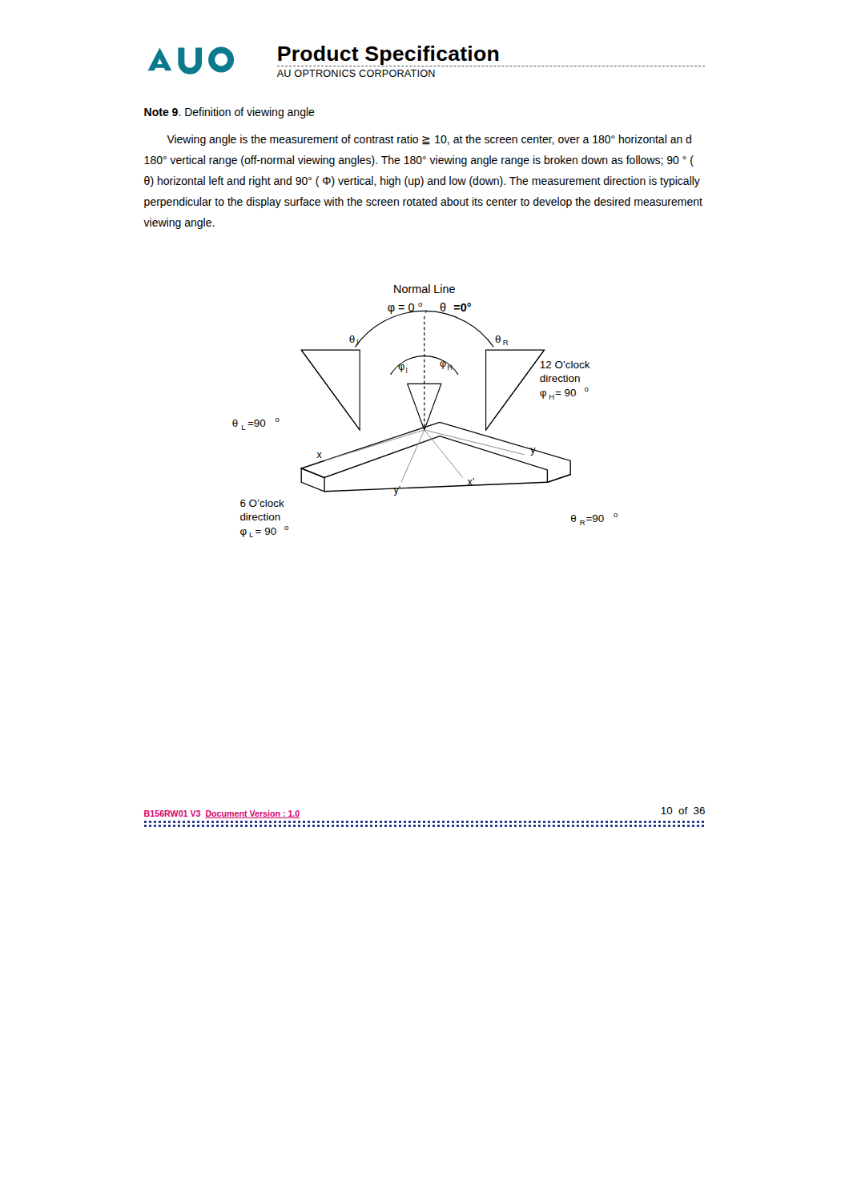Product Specification
AU OPTRONICS CORPORATION
Note 9. Definition of viewing angle
Viewing angle is the measurement of contrast ratio ≧ 10, at the screen center, over a 180° horizontal an d 180° vertical range (off-normal viewing angles). The 180° viewing angle range is broken down as follows; 90 ° ( θ) horizontal left and right and 90° ( Φ) vertical, high (up) and low (down). The measurement direction is typically perpendicular to the display surface with the screen rotated about its center to develop the desired measurement viewing angle.
Normal Line φ = 0 o , θ =0° θ l θ R φ l φ H x y y’ x’ θ L =90 o 12 O’clock direction φ H = 90 o 6 O’clock direction φ L = 90 o θ R =90 o
B156RW01 V3 Document Version : 1.0
10 of 36